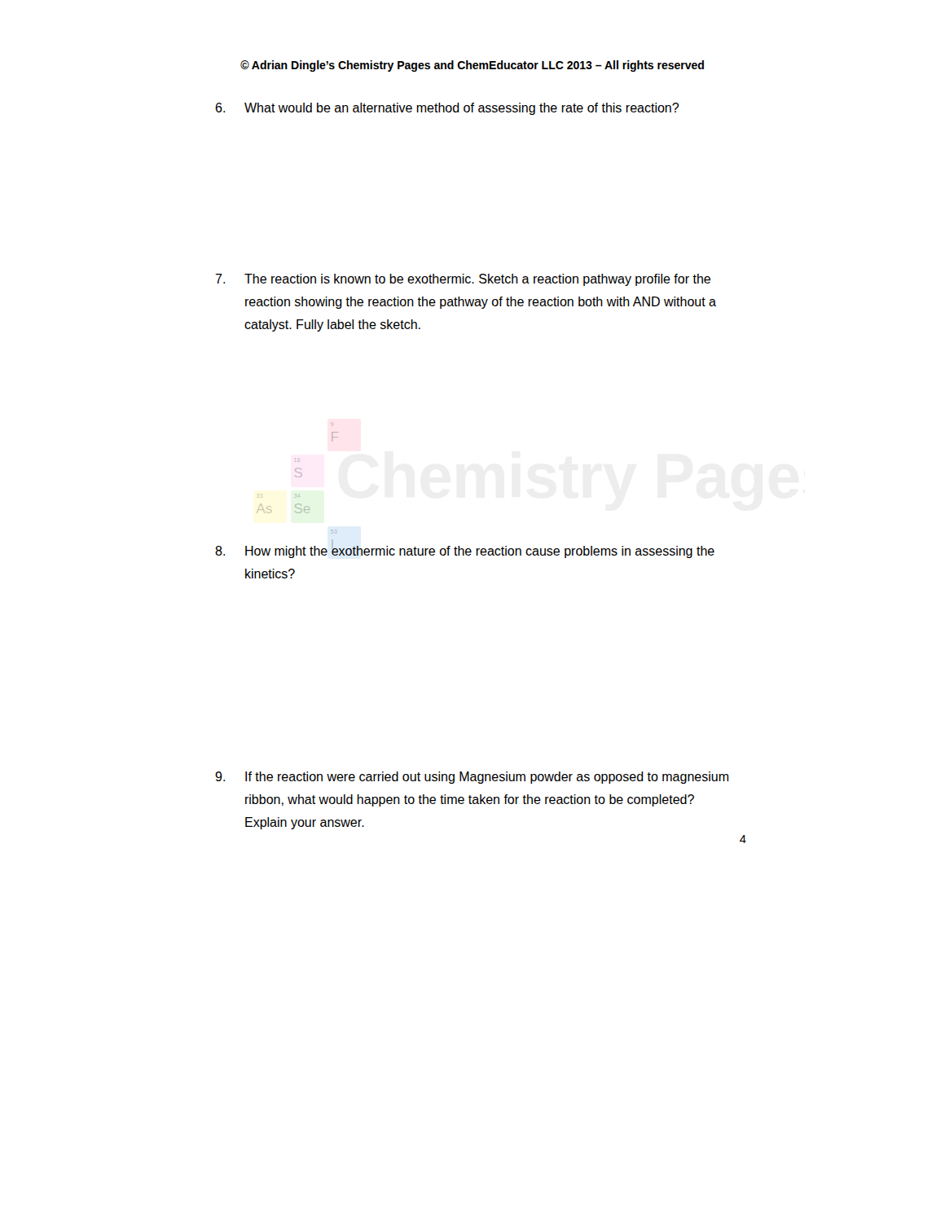9F
16S
33As
34Se
53I
Chemistry Pages
© Adrian Dingle’s Chemistry Pages and ChemEducator LLC 2013 – All rights reserved
6. What would be an alternative method of assessing the rate of this reaction?
7. The reaction is known to be exothermic. Sketch a reaction pathway profile for the reaction showing the reaction the pathway of the reaction both with AND without a catalyst. Fully label the sketch.
8. How might the exothermic nature of the reaction cause problems in assessing the kinetics?
9. If the reaction were carried out using Magnesium powder as opposed to magnesium ribbon, what would happen to the time taken for the reaction to be completed? Explain your answer.
4